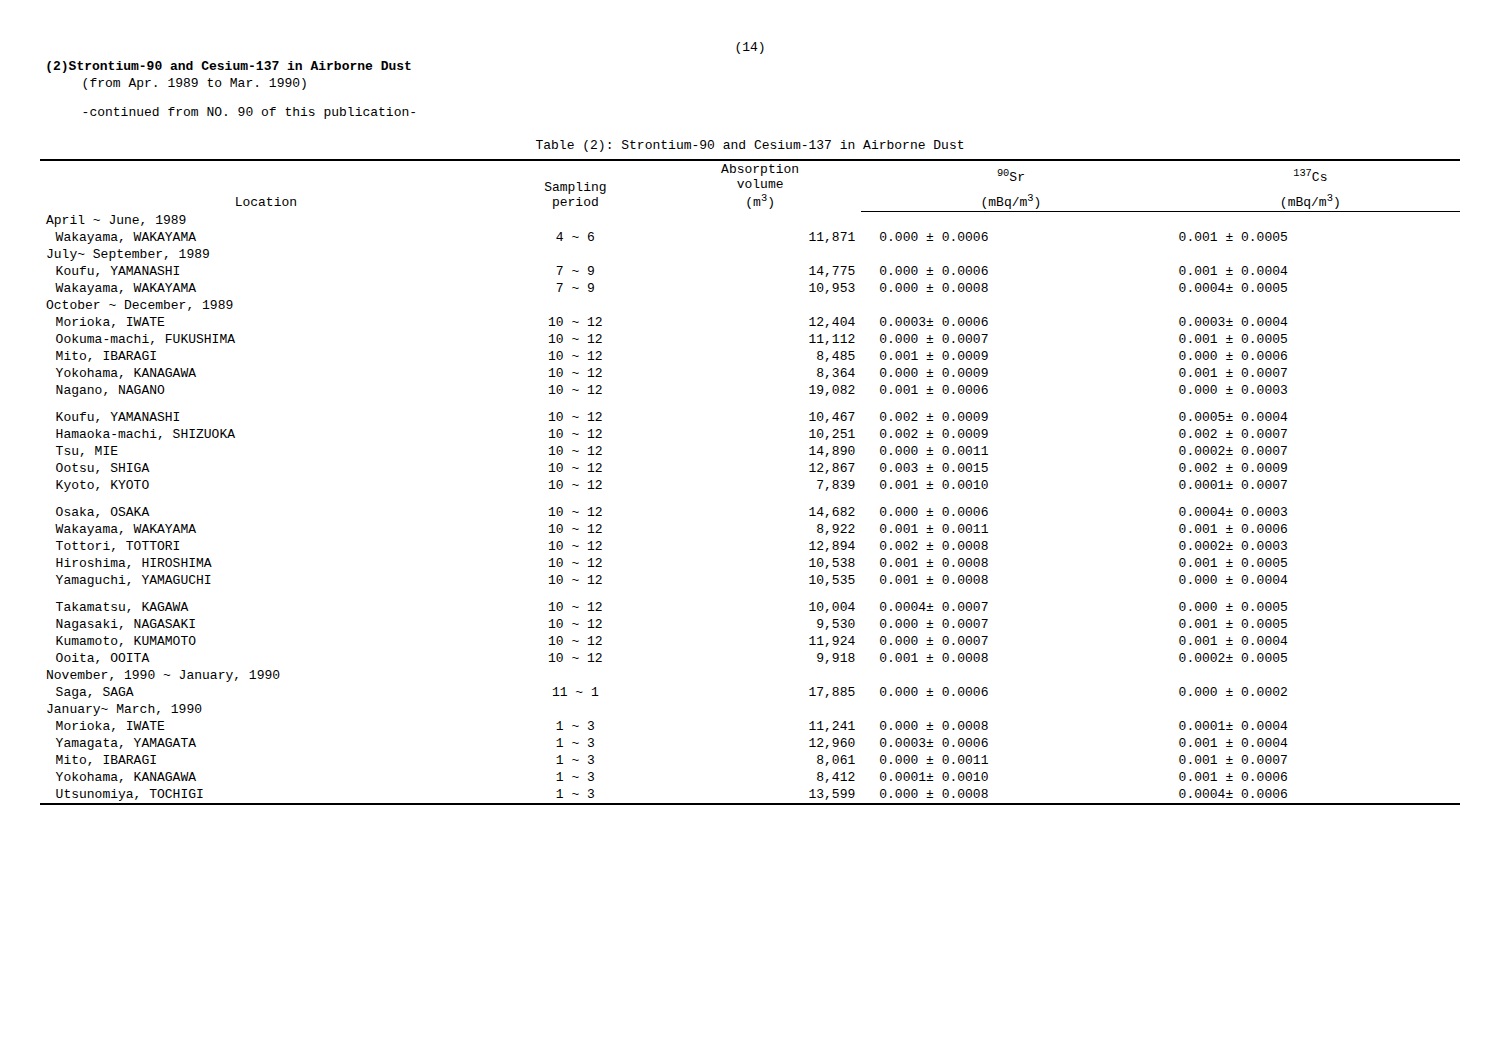(14)
(2) Strontium-90 and Cesium-137 in Airborne Dust
(from Apr. 1989 to Mar. 1990)
-continued from NO. 90 of this publication-
Table (2): Strontium-90 and Cesium-137 in Airborne Dust
| Location | Sampling period | Absorption volume (m 3 ) | 90 Sr | 137 Cs |
| --- | --- | --- | --- | --- |
| (mBq/m 3 ) | (mBq/m 3 ) |
| April ~ June, 1989 |
| Wakayama, WAKAYAMA | 4 ~ 6 | 11,871 | 0.000 ± 0.0006 | 0.001 ± 0.0005 |
| July~ September, 1989 |
| Koufu, YAMANASHI | 7 ~ 9 | 14,775 | 0.000 ± 0.0006 | 0.001 ± 0.0004 |
| Wakayama, WAKAYAMA | 7 ~ 9 | 10,953 | 0.000 ± 0.0008 | 0.0004± 0.0005 |
| October ~ December, 1989 |
| Morioka, IWATE | 10 ~ 12 | 12,404 | 0.0003± 0.0006 | 0.0003± 0.0004 |
| Ookuma-machi, FUKUSHIMA | 10 ~ 12 | 11,112 | 0.000 ± 0.0007 | 0.001 ± 0.0005 |
| Mito, IBARAGI | 10 ~ 12 | 8,485 | 0.001 ± 0.0009 | 0.000 ± 0.0006 |
| Yokohama, KANAGAWA | 10 ~ 12 | 8,364 | 0.000 ± 0.0009 | 0.001 ± 0.0007 |
| Nagano, NAGANO | 10 ~ 12 | 19,082 | 0.001 ± 0.0006 | 0.000 ± 0.0003 |
| Koufu, YAMANASHI | 10 ~ 12 | 10,467 | 0.002 ± 0.0009 | 0.0005± 0.0004 |
| Hamaoka-machi, SHIZUOKA | 10 ~ 12 | 10,251 | 0.002 ± 0.0009 | 0.002 ± 0.0007 |
| Tsu, MIE | 10 ~ 12 | 14,890 | 0.000 ± 0.0011 | 0.0002± 0.0007 |
| Ootsu, SHIGA | 10 ~ 12 | 12,867 | 0.003 ± 0.0015 | 0.002 ± 0.0009 |
| Kyoto, KYOTO | 10 ~ 12 | 7,839 | 0.001 ± 0.0010 | 0.0001± 0.0007 |
| Osaka, OSAKA | 10 ~ 12 | 14,682 | 0.000 ± 0.0006 | 0.0004± 0.0003 |
| Wakayama, WAKAYAMA | 10 ~ 12 | 8,922 | 0.001 ± 0.0011 | 0.001 ± 0.0006 |
| Tottori, TOTTORI | 10 ~ 12 | 12,894 | 0.002 ± 0.0008 | 0.0002± 0.0003 |
| Hiroshima, HIROSHIMA | 10 ~ 12 | 10,538 | 0.001 ± 0.0008 | 0.001 ± 0.0005 |
| Yamaguchi, YAMAGUCHI | 10 ~ 12 | 10,535 | 0.001 ± 0.0008 | 0.000 ± 0.0004 |
| Takamatsu, KAGAWA | 10 ~ 12 | 10,004 | 0.0004± 0.0007 | 0.000 ± 0.0005 |
| Nagasaki, NAGASAKI | 10 ~ 12 | 9,530 | 0.000 ± 0.0007 | 0.001 ± 0.0005 |
| Kumamoto, KUMAMOTO | 10 ~ 12 | 11,924 | 0.000 ± 0.0007 | 0.001 ± 0.0004 |
| Ooita, OOITA | 10 ~ 12 | 9,918 | 0.001 ± 0.0008 | 0.0002± 0.0005 |
| November, 1990 ~ January, 1990 |
| Saga, SAGA | 11 ~ 1 | 17,885 | 0.000 ± 0.0006 | 0.000 ± 0.0002 |
| January~ March, 1990 |
| Morioka, IWATE | 1 ~ 3 | 11,241 | 0.000 ± 0.0008 | 0.0001± 0.0004 |
| Yamagata, YAMAGATA | 1 ~ 3 | 12,960 | 0.0003± 0.0006 | 0.001 ± 0.0004 |
| Mito, IBARAGI | 1 ~ 3 | 8,061 | 0.000 ± 0.0011 | 0.001 ± 0.0007 |
| Yokohama, KANAGAWA | 1 ~ 3 | 8,412 | 0.0001± 0.0010 | 0.001 ± 0.0006 |
| Utsunomiya, TOCHIGI | 1 ~ 3 | 13,599 | 0.000 ± 0.0008 | 0.0004± 0.0006 |